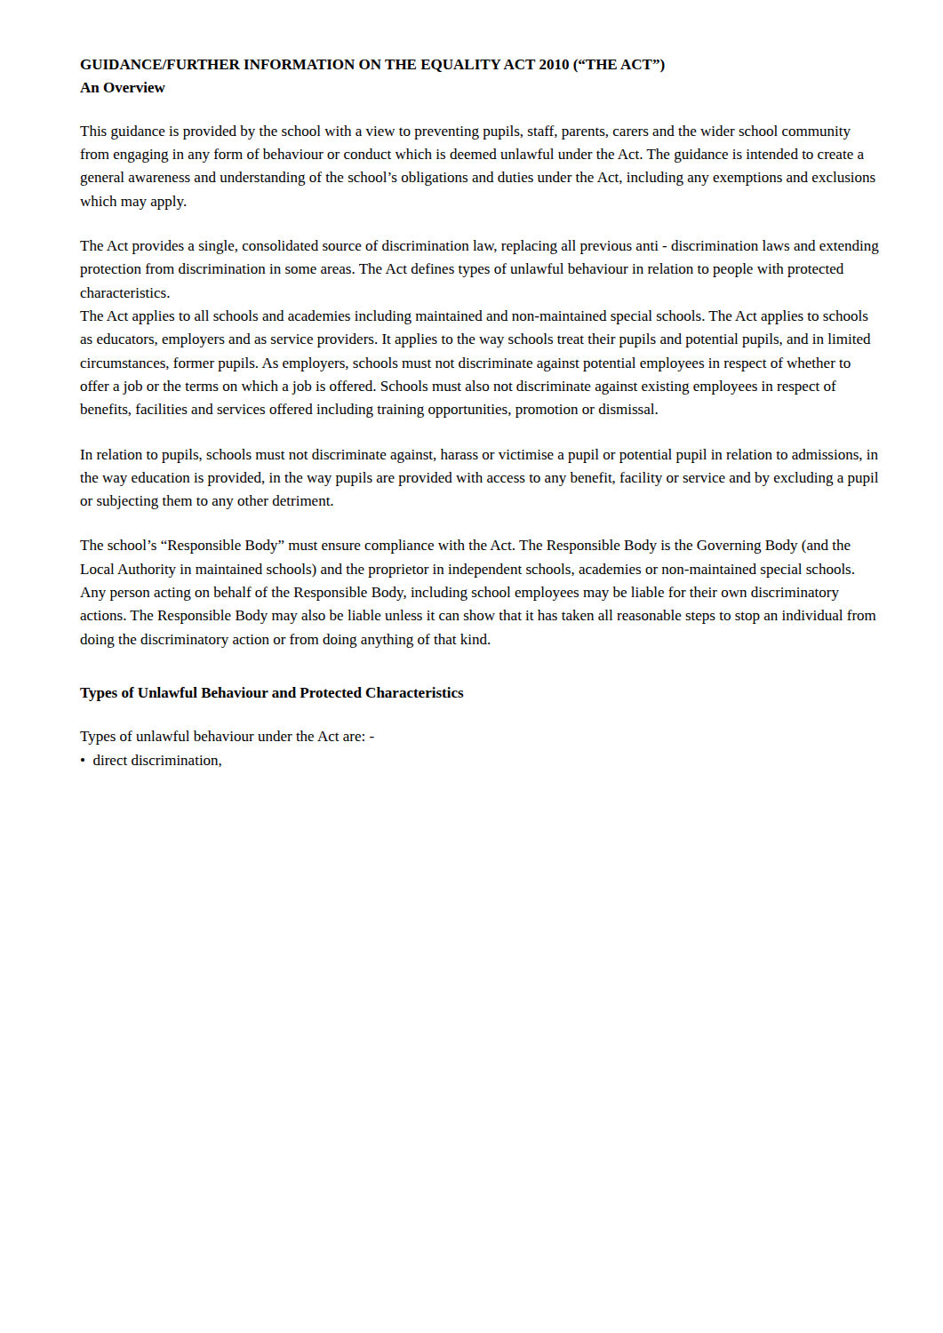Guidance/Further Information on the Equality Act 2010 (“The Act”)
An Overview
This guidance is provided by the school with a view to preventing pupils, staff, parents, carers and the wider school community from engaging in any form of behaviour or conduct which is deemed unlawful under the Act. The guidance is intended to create a general awareness and understanding of the school’s obligations and duties under the Act, including any exemptions and exclusions which may apply.
The Act provides a single, consolidated source of discrimination law, replacing all previous anti - discrimination laws and extending protection from discrimination in some areas. The Act defines types of unlawful behaviour in relation to people with protected characteristics.
The Act applies to all schools and academies including maintained and non-maintained special schools. The Act applies to schools as educators, employers and as service providers. It applies to the way schools treat their pupils and potential pupils, and in limited circumstances, former pupils. As employers, schools must not discriminate against potential employees in respect of whether to offer a job or the terms on which a job is offered. Schools must also not discriminate against existing employees in respect of benefits, facilities and services offered including training opportunities, promotion or dismissal.
In relation to pupils, schools must not discriminate against, harass or victimise a pupil or potential pupil in relation to admissions, in the way education is provided, in the way pupils are provided with access to any benefit, facility or service and by excluding a pupil or subjecting them to any other detriment.
The school’s “Responsible Body” must ensure compliance with the Act. The Responsible Body is the Governing Body (and the Local Authority in maintained schools) and the proprietor in independent schools, academies or non-maintained special schools. Any person acting on behalf of the Responsible Body, including school employees may be liable for their own discriminatory actions. The Responsible Body may also be liable unless it can show that it has taken all reasonable steps to stop an individual from doing the discriminatory action or from doing anything of that kind.
Types of Unlawful Behaviour and Protected Characteristics
Types of unlawful behaviour under the Act are: -
direct discrimination,